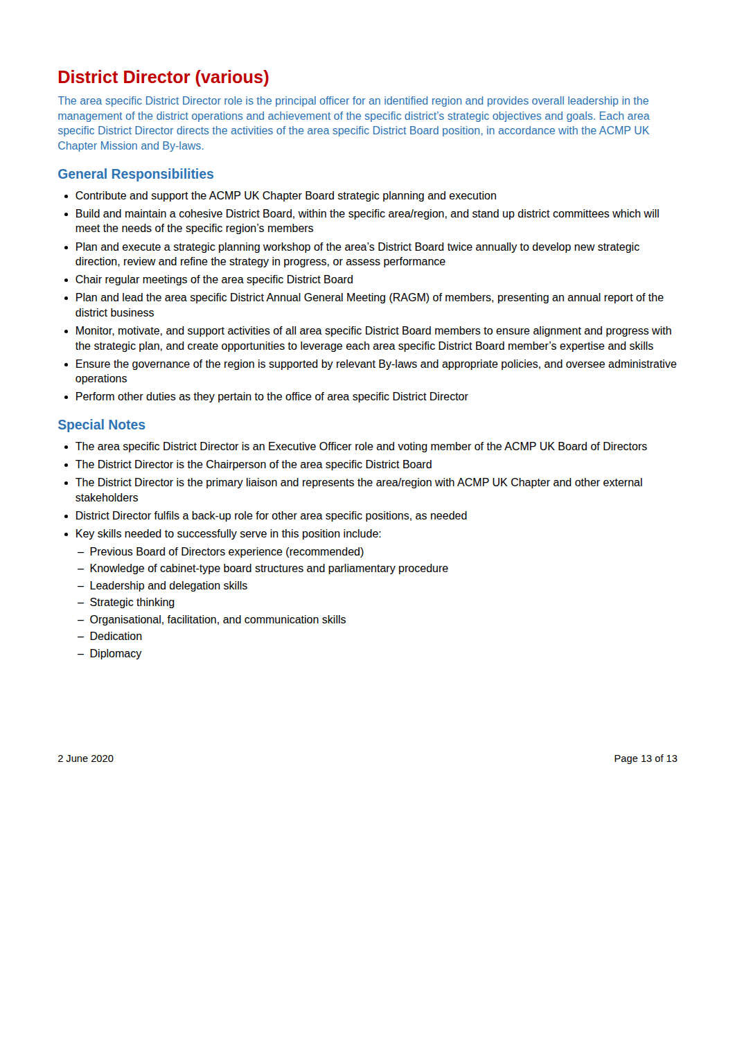District Director (various)
The area specific District Director role is the principal officer for an identified region and provides overall leadership in the management of the district operations and achievement of the specific district’s strategic objectives and goals. Each area specific District Director directs the activities of the area specific District Board position, in accordance with the ACMP UK Chapter Mission and By-laws.
General Responsibilities
Contribute and support the ACMP UK Chapter Board strategic planning and execution
Build and maintain a cohesive District Board, within the specific area/region, and stand up district committees which will meet the needs of the specific region’s members
Plan and execute a strategic planning workshop of the area’s District Board twice annually to develop new strategic direction, review and refine the strategy in progress, or assess performance
Chair regular meetings of the area specific District Board
Plan and lead the area specific District Annual General Meeting (RAGM) of members, presenting an annual report of the district business
Monitor, motivate, and support activities of all area specific District Board members to ensure alignment and progress with the strategic plan, and create opportunities to leverage each area specific District Board member’s expertise and skills
Ensure the governance of the region is supported by relevant By-laws and appropriate policies, and oversee administrative operations
Perform other duties as they pertain to the office of area specific District Director
Special Notes
The area specific District Director is an Executive Officer role and voting member of the ACMP UK Board of Directors
The District Director is the Chairperson of the area specific District Board
The District Director is the primary liaison and represents the area/region with ACMP UK Chapter and other external stakeholders
District Director fulfils a back-up role for other area specific positions, as needed
Key skills needed to successfully serve in this position include:
Previous Board of Directors experience (recommended)
Knowledge of cabinet-type board structures and parliamentary procedure
Leadership and delegation skills
Strategic thinking
Organisational, facilitation, and communication skills
Dedication
Diplomacy
2 June 2020 Page 13 of 13